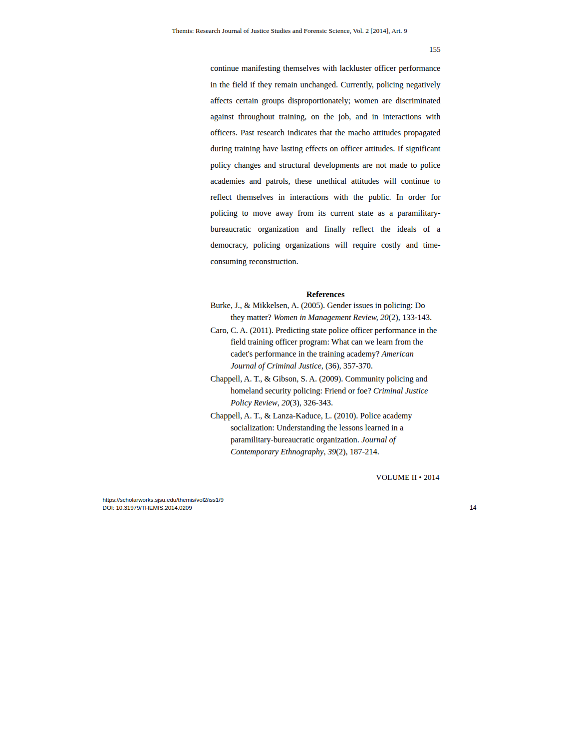Themis: Research Journal of Justice Studies and Forensic Science, Vol. 2 [2014], Art. 9
155
continue manifesting themselves with lackluster officer performance in the field if they remain unchanged. Currently, policing negatively affects certain groups disproportionately; women are discriminated against throughout training, on the job, and in interactions with officers. Past research indicates that the macho attitudes propagated during training have lasting effects on officer attitudes. If significant policy changes and structural developments are not made to police academies and patrols, these unethical attitudes will continue to reflect themselves in interactions with the public. In order for policing to move away from its current state as a paramilitary-bureaucratic organization and finally reflect the ideals of a democracy, policing organizations will require costly and time-consuming reconstruction.
References
Burke, J., & Mikkelsen, A. (2005). Gender issues in policing: Do they matter? Women in Management Review, 20(2), 133-143.
Caro, C. A. (2011). Predicting state police officer performance in the field training officer program: What can we learn from the cadet's performance in the training academy? American Journal of Criminal Justice, (36), 357-370.
Chappell, A. T., & Gibson, S. A. (2009). Community policing and homeland security policing: Friend or foe? Criminal Justice Policy Review, 20(3), 326-343.
Chappell, A. T., & Lanza-Kaduce, L. (2010). Police academy socialization: Understanding the lessons learned in a paramilitary-bureaucratic organization. Journal of Contemporary Ethnography, 39(2), 187-214.
VOLUME II • 2014
https://scholarworks.sjsu.edu/themis/vol2/iss1/9
DOI: 10.31979/THEMIS.2014.0209
14